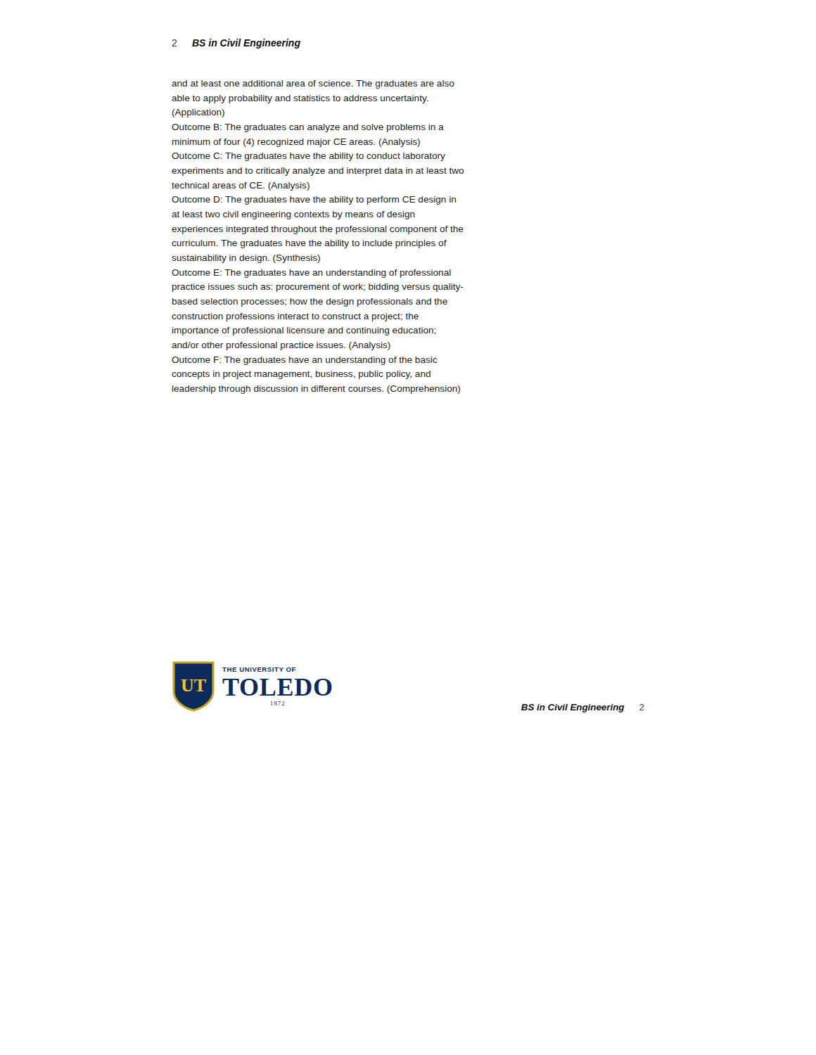2 BS in Civil Engineering
and at least one additional area of science. The graduates are also able to apply probability and statistics to address uncertainty. (Application)
Outcome B: The graduates can analyze and solve problems in a minimum of four (4) recognized major CE areas. (Analysis)
Outcome C: The graduates have the ability to conduct laboratory experiments and to critically analyze and interpret data in at least two technical areas of CE. (Analysis)
Outcome D: The graduates have the ability to perform CE design in at least two civil engineering contexts by means of design experiences integrated throughout the professional component of the curriculum. The graduates have the ability to include principles of sustainability in design. (Synthesis)
Outcome E: The graduates have an understanding of professional practice issues such as: procurement of work; bidding versus quality-based selection processes; how the design professionals and the construction professions interact to construct a project; the importance of professional licensure and continuing education; and/or other professional practice issues. (Analysis)
Outcome F: The graduates have an understanding of the basic concepts in project management, business, public policy, and leadership through discussion in different courses. (Comprehension)
UT
THE UNIVERSITY OF
TOLEDO
1872
BS in Civil Engineering 2